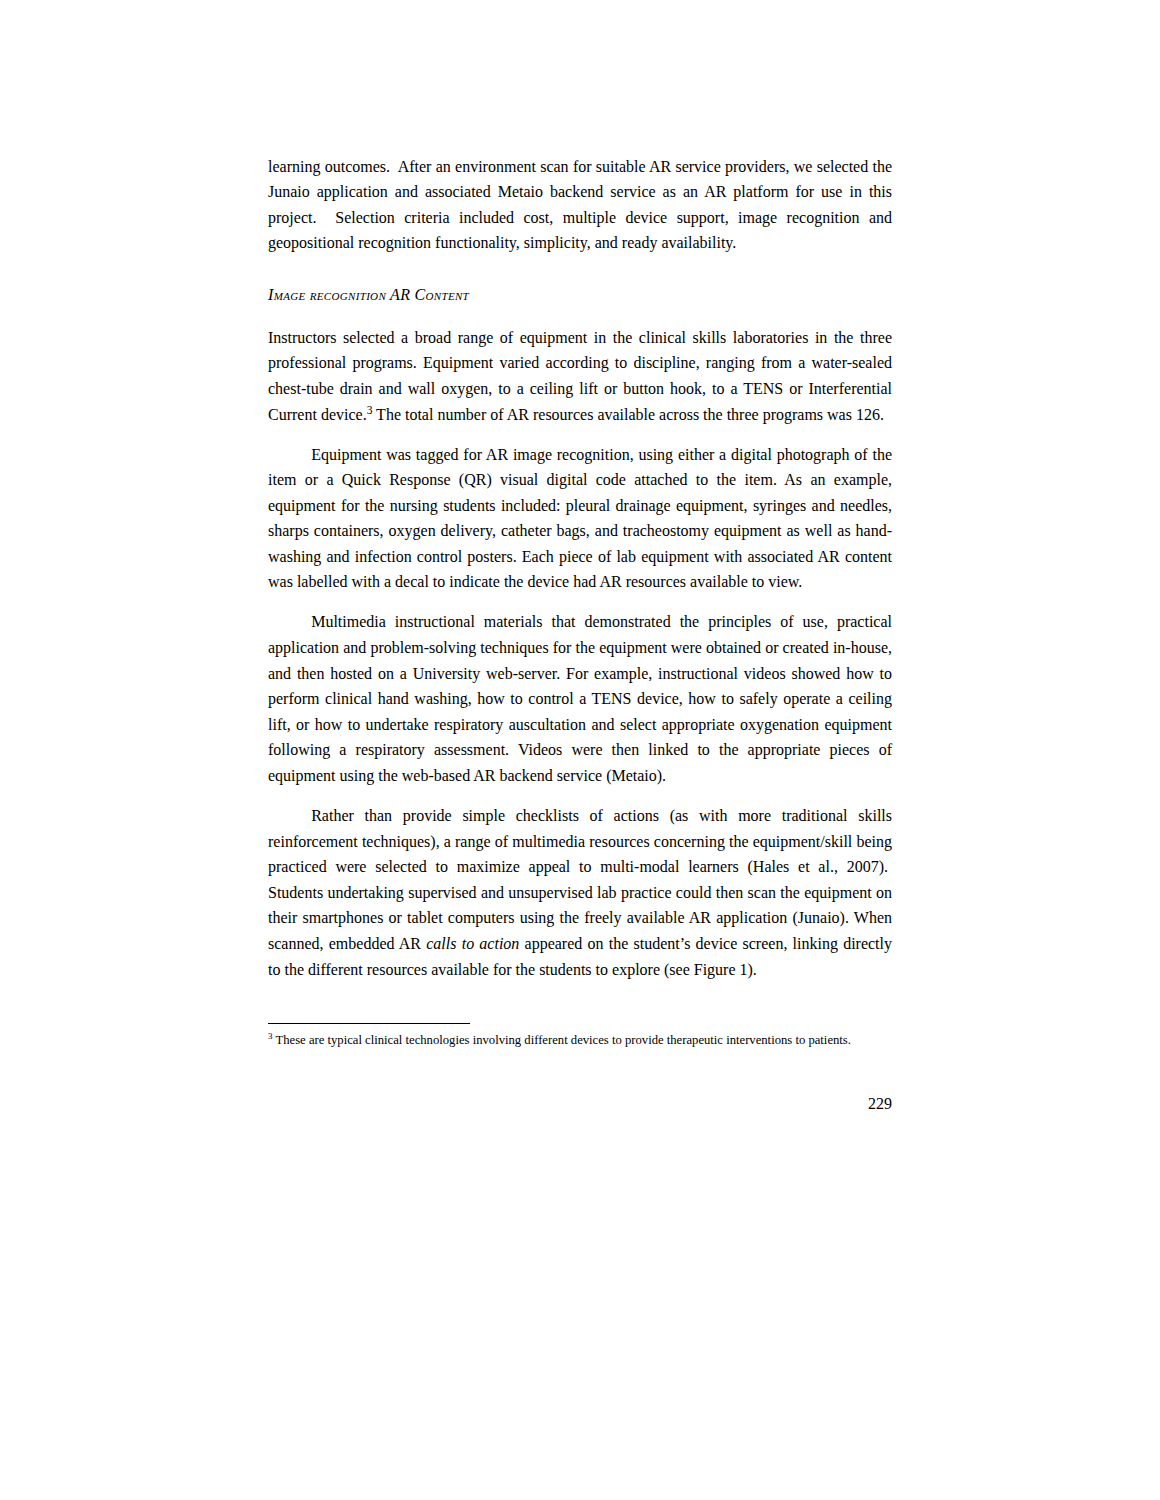learning outcomes. After an environment scan for suitable AR service providers, we selected the Junaio application and associated Metaio backend service as an AR platform for use in this project. Selection criteria included cost, multiple device support, image recognition and geopositional recognition functionality, simplicity, and ready availability.
Image recognition AR Content
Instructors selected a broad range of equipment in the clinical skills laboratories in the three professional programs. Equipment varied according to discipline, ranging from a water-sealed chest-tube drain and wall oxygen, to a ceiling lift or button hook, to a TENS or Interferential Current device.3 The total number of AR resources available across the three programs was 126.
Equipment was tagged for AR image recognition, using either a digital photograph of the item or a Quick Response (QR) visual digital code attached to the item. As an example, equipment for the nursing students included: pleural drainage equipment, syringes and needles, sharps containers, oxygen delivery, catheter bags, and tracheostomy equipment as well as hand-washing and infection control posters. Each piece of lab equipment with associated AR content was labelled with a decal to indicate the device had AR resources available to view.
Multimedia instructional materials that demonstrated the principles of use, practical application and problem-solving techniques for the equipment were obtained or created in-house, and then hosted on a University web-server. For example, instructional videos showed how to perform clinical hand washing, how to control a TENS device, how to safely operate a ceiling lift, or how to undertake respiratory auscultation and select appropriate oxygenation equipment following a respiratory assessment. Videos were then linked to the appropriate pieces of equipment using the web-based AR backend service (Metaio).
Rather than provide simple checklists of actions (as with more traditional skills reinforcement techniques), a range of multimedia resources concerning the equipment/skill being practiced were selected to maximize appeal to multi-modal learners (Hales et al., 2007). Students undertaking supervised and unsupervised lab practice could then scan the equipment on their smartphones or tablet computers using the freely available AR application (Junaio). When scanned, embedded AR calls to action appeared on the student’s device screen, linking directly to the different resources available for the students to explore (see Figure 1).
3 These are typical clinical technologies involving different devices to provide therapeutic interventions to patients.
229